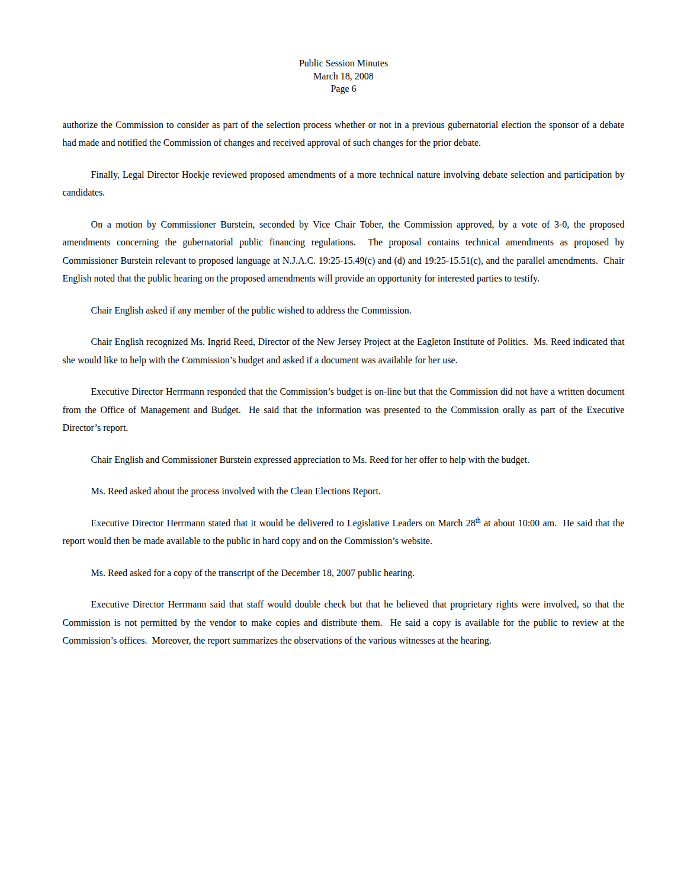Public Session Minutes
March 18, 2008
Page 6
authorize the Commission to consider as part of the selection process whether or not in a previous gubernatorial election the sponsor of a debate had made and notified the Commission of changes and received approval of such changes for the prior debate.
Finally, Legal Director Hoekje reviewed proposed amendments of a more technical nature involving debate selection and participation by candidates.
On a motion by Commissioner Burstein, seconded by Vice Chair Tober, the Commission approved, by a vote of 3-0, the proposed amendments concerning the gubernatorial public financing regulations. The proposal contains technical amendments as proposed by Commissioner Burstein relevant to proposed language at N.J.A.C. 19:25-15.49(c) and (d) and 19:25-15.51(c), and the parallel amendments. Chair English noted that the public hearing on the proposed amendments will provide an opportunity for interested parties to testify.
Chair English asked if any member of the public wished to address the Commission.
Chair English recognized Ms. Ingrid Reed, Director of the New Jersey Project at the Eagleton Institute of Politics. Ms. Reed indicated that she would like to help with the Commission’s budget and asked if a document was available for her use.
Executive Director Herrmann responded that the Commission’s budget is on-line but that the Commission did not have a written document from the Office of Management and Budget. He said that the information was presented to the Commission orally as part of the Executive Director’s report.
Chair English and Commissioner Burstein expressed appreciation to Ms. Reed for her offer to help with the budget.
Ms. Reed asked about the process involved with the Clean Elections Report.
Executive Director Herrmann stated that it would be delivered to Legislative Leaders on March 28th at about 10:00 am. He said that the report would then be made available to the public in hard copy and on the Commission’s website.
Ms. Reed asked for a copy of the transcript of the December 18, 2007 public hearing.
Executive Director Herrmann said that staff would double check but that he believed that proprietary rights were involved, so that the Commission is not permitted by the vendor to make copies and distribute them. He said a copy is available for the public to review at the Commission’s offices. Moreover, the report summarizes the observations of the various witnesses at the hearing.